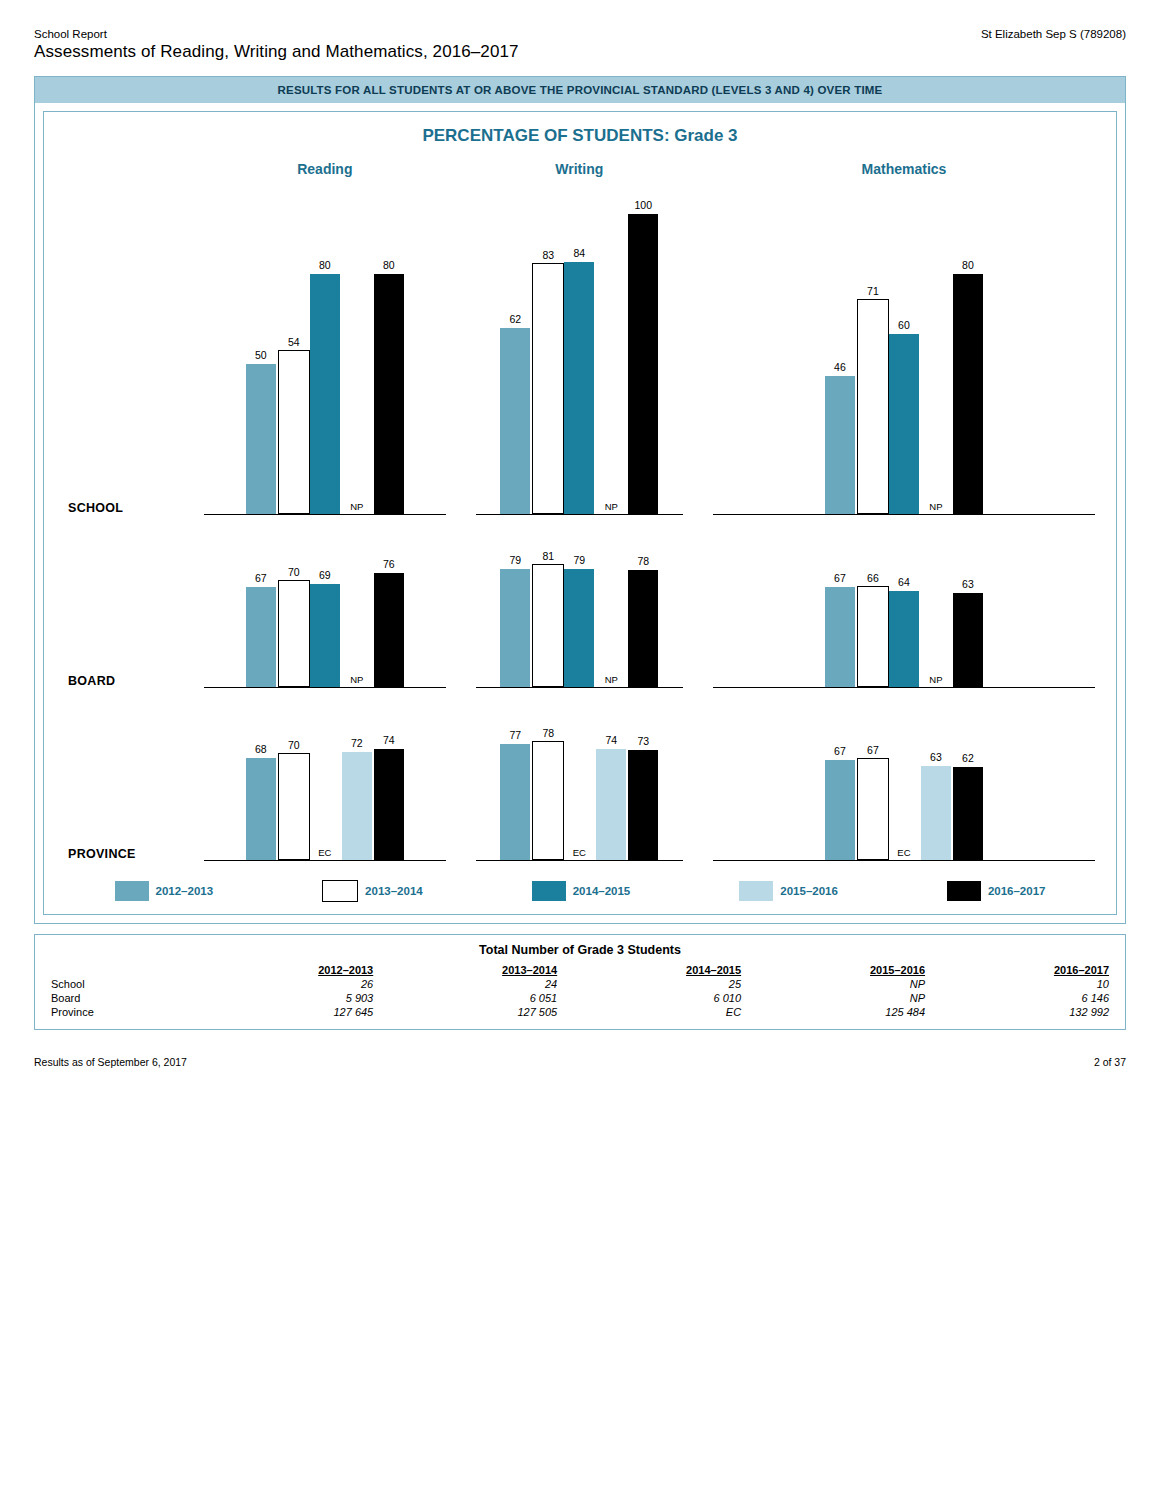School Report
St Elizabeth Sep S (789208)
Assessments of Reading, Writing and Mathematics, 2016–2017
RESULTS FOR ALL STUDENTS AT OR ABOVE THE PROVINCIAL STANDARD (LEVELS 3 AND 4) OVER TIME
PERCENTAGE OF STUDENTS: Grade 3
| | Reading | Writing | Mathematics |
| SCHOOL | 50 54 80 NP 80 | 62 83 84 NP 100 | 46 71 60 NP 80 |
| BOARD | 67 70 69 NP 76 | 79 81 79 NP 78 | 67 66 64 NP 63 |
| PROVINCE | 68 70 EC 72 74 | 77 78 EC 74 73 | 67 67 EC 63 62 |
2012–2013
2013–2014
2014–2015
2015–2016
2016–2017
Total Number of Grade 3 Students
| | 2012–2013 | 2013–2014 | 2014–2015 | 2015–2016 | 2016–2017 |
| --- | --- | --- | --- | --- | --- |
| School | 26 | 24 | 25 | NP | 10 |
| Board | 5 903 | 6 051 | 6 010 | NP | 6 146 |
| Province | 127 645 | 127 505 | EC | 125 484 | 132 992 |
Results as of September 6, 2017
2 of 37